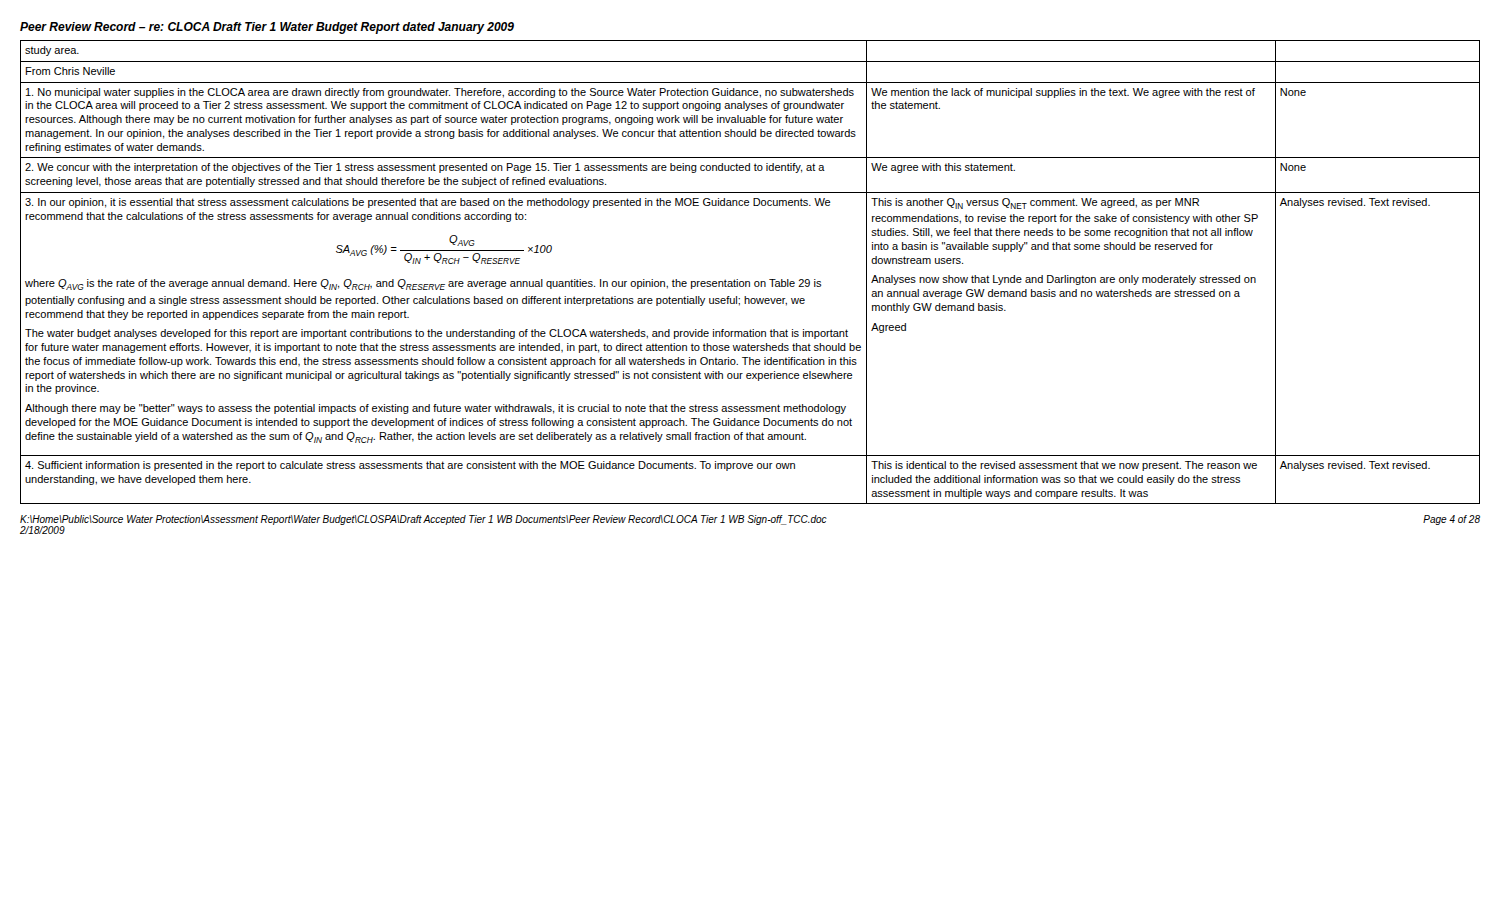Peer Review Record – re: CLOCA Draft Tier 1 Water Budget Report dated January 2009
| study area. | | |
| From Chris Neville | | |
| 1. No municipal water supplies in the CLOCA area are drawn directly from groundwater. Therefore, according to the Source Water Protection Guidance, no subwatersheds in the CLOCA area will proceed to a Tier 2 stress assessment. We support the commitment of CLOCA indicated on Page 12 to support ongoing analyses of groundwater resources. Although there may be no current motivation for further analyses as part of source water protection programs, ongoing work will be invaluable for future water management. In our opinion, the analyses described in the Tier 1 report provide a strong basis for additional analyses. We concur that attention should be directed towards refining estimates of water demands. | We mention the lack of municipal supplies in the text. We agree with the rest of the statement. | None |
| 2. We concur with the interpretation of the objectives of the Tier 1 stress assessment presented on Page 15. Tier 1 assessments are being conducted to identify, at a screening level, those areas that are potentially stressed and that should therefore be the subject of refined evaluations. | We agree with this statement. | None |
| 3. In our opinion, it is essential that stress assessment calculations be presented that are based on the methodology presented in the MOE Guidance Documents. We recommend that the calculations of the stress assessments for average annual conditions according to: SA AVG (%) = Q AVG Q IN + Q RCH − Q RESERVE ×100 where Q AVG is the rate of the average annual demand. Here Q IN , Q RCH , and Q RESERVE are average annual quantities. In our opinion, the presentation on Table 29 is potentially confusing and a single stress assessment should be reported. Other calculations based on different interpretations are potentially useful; however, we recommend that they be reported in appendices separate from the main report. The water budget analyses developed for this report are important contributions to the understanding of the CLOCA watersheds, and provide information that is important for future water management efforts. However, it is important to note that the stress assessments are intended, in part, to direct attention to those watersheds that should be the focus of immediate follow-up work. Towards this end, the stress assessments should follow a consistent approach for all watersheds in Ontario. The identification in this report of watersheds in which there are no significant municipal or agricultural takings as "potentially significantly stressed" is not consistent with our experience elsewhere in the province. Although there may be "better" ways to assess the potential impacts of existing and future water withdrawals, it is crucial to note that the stress assessment methodology developed for the MOE Guidance Document is intended to support the development of indices of stress following a consistent approach. The Guidance Documents do not define the sustainable yield of a watershed as the sum of Q IN and Q RCH . Rather, the action levels are set deliberately as a relatively small fraction of that amount. | This is another Q IN versus Q NET comment. We agreed, as per MNR recommendations, to revise the report for the sake of consistency with other SP studies. Still, we feel that there needs to be some recognition that not all inflow into a basin is "available supply" and that some should be reserved for downstream users. Analyses now show that Lynde and Darlington are only moderately stressed on an annual average GW demand basis and no watersheds are stressed on a monthly GW demand basis. Agreed | Analyses revised. Text revised. |
| 4. Sufficient information is presented in the report to calculate stress assessments that are consistent with the MOE Guidance Documents. To improve our own understanding, we have developed them here. | This is identical to the revised assessment that we now present. The reason we included the additional information was so that we could easily do the stress assessment in multiple ways and compare results. It was | Analyses revised. Text revised. |
K:\Home\Public\Source Water Protection\Assessment Report\Water Budget\CLOSPA\Draft Accepted Tier 1 WB Documents\Peer Review Record\CLOCA Tier 1 WB Sign-off_TCC.doc Page 4 of 28
2/18/2009